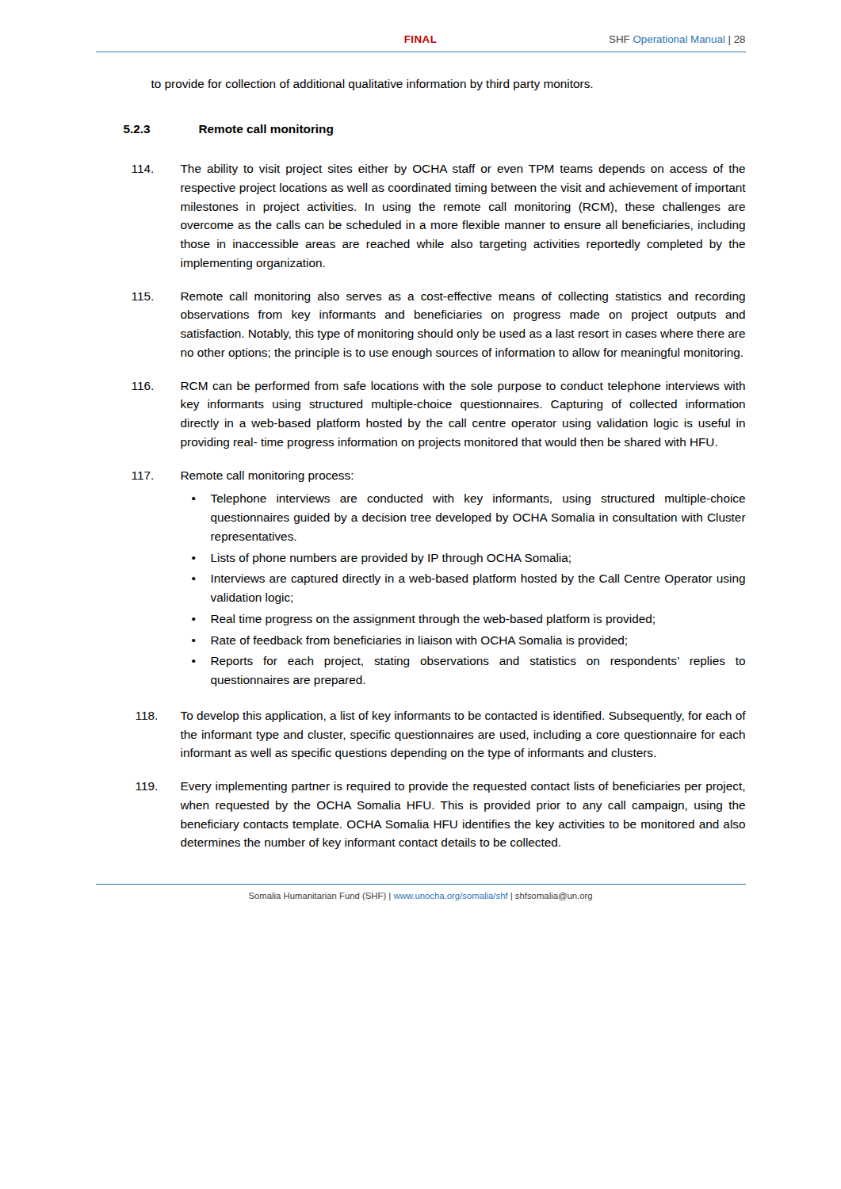FINAL SHF Operational Manual | 28
to provide for collection of additional qualitative information by third party monitors.
5.2.3 Remote call monitoring
114.
The ability to visit project sites either by OCHA staff or even TPM teams depends on access of the respective project locations as well as coordinated timing between the visit and achievement of important milestones in project activities. In using the remote call monitoring (RCM), these challenges are overcome as the calls can be scheduled in a more flexible manner to ensure all beneficiaries, including those in inaccessible areas are reached while also targeting activities reportedly completed by the implementing organization.
115.
Remote call monitoring also serves as a cost-effective means of collecting statistics and recording observations from key informants and beneficiaries on progress made on project outputs and satisfaction. Notably, this type of monitoring should only be used as a last resort in cases where there are no other options; the principle is to use enough sources of information to allow for meaningful monitoring.
116.
RCM can be performed from safe locations with the sole purpose to conduct telephone interviews with key informants using structured multiple-choice questionnaires. Capturing of collected information directly in a web-based platform hosted by the call centre operator using validation logic is useful in providing real- time progress information on projects monitored that would then be shared with HFU.
117.
Remote call monitoring process:
Telephone interviews are conducted with key informants, using structured multiple-choice questionnaires guided by a decision tree developed by OCHA Somalia in consultation with Cluster representatives.
Lists of phone numbers are provided by IP through OCHA Somalia;
Interviews are captured directly in a web-based platform hosted by the Call Centre Operator using validation logic;
Real time progress on the assignment through the web-based platform is provided;
Rate of feedback from beneficiaries in liaison with OCHA Somalia is provided;
Reports for each project, stating observations and statistics on respondents’ replies to questionnaires are prepared.
118.
To develop this application, a list of key informants to be contacted is identified. Subsequently, for each of the informant type and cluster, specific questionnaires are used, including a core questionnaire for each informant as well as specific questions depending on the type of informants and clusters.
119.
Every implementing partner is required to provide the requested contact lists of beneficiaries per project, when requested by the OCHA Somalia HFU. This is provided prior to any call campaign, using the beneficiary contacts template. OCHA Somalia HFU identifies the key activities to be monitored and also determines the number of key informant contact details to be collected.
Somalia Humanitarian Fund (SHF) | www.unocha.org/somalia/shf | shfsomalia@un.org